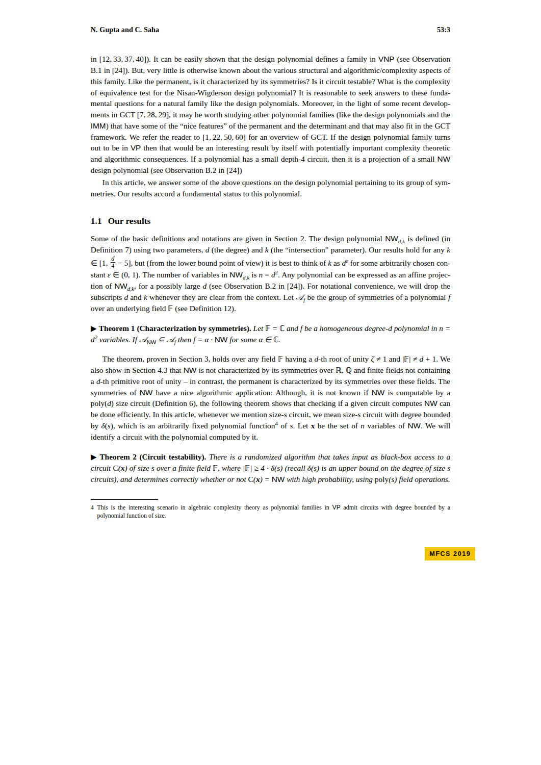N. Gupta and C. Saha 53:3
in [12, 33, 37, 40]). It can be easily shown that the design polynomial defines a family in VNP (see Observation B.1 in [24]). But, very little is otherwise known about the various structural and algorithmic/complexity aspects of this family. Like the permanent, is it characterized by its symmetries? Is it circuit testable? What is the complexity of equivalence test for the Nisan-Wigderson design polynomial? It is reasonable to seek answers to these fundamental questions for a natural family like the design polynomials. Moreover, in the light of some recent developments in GCT [7, 28, 29], it may be worth studying other polynomial families (like the design polynomials and the IMM) that have some of the “nice features” of the permanent and the determinant and that may also fit in the GCT framework. We refer the reader to [1, 22, 50, 60] for an overview of GCT. If the design polynomial family turns out to be in VP then that would be an interesting result by itself with potentially important complexity theoretic and algorithmic consequences. If a polynomial has a small depth-4 circuit, then it is a projection of a small NW design polynomial (see Observation B.2 in [24])
In this article, we answer some of the above questions on the design polynomial pertaining to its group of symmetries. Our results accord a fundamental status to this polynomial.
1.1 Our results
Some of the basic definitions and notations are given in Section 2. The design polynomial NWd,k is defined (in Definition 7) using two parameters, d (the degree) and k (the “intersection” parameter). Our results hold for any k ∈ [1, d 4 − 5], but (from the lower bound point of view) it is best to think of k as dε for some arbitrarily chosen constant ε ∈ (0, 1). The number of variables in NWd,k is n = d2. Any polynomial can be expressed as an affine projection of NWd,k, for a possibly large d (see Observation B.2 in [24]). For notational convenience, we will drop the subscripts d and k whenever they are clear from the context. Let 𝒜f be the group of symmetries of a polynomial f over an underlying field 𝔽 (see Definition 12).
▶Theorem 1 (Characterization by symmetries). Let 𝔽 = ℂ and f be a homogeneous degree-d polynomial in n = d2 variables. If 𝒜NW ⊆ 𝒜f then f = α · NW for some α ∈ ℂ.
The theorem, proven in Section 3, holds over any field 𝔽 having a d-th root of unity ζ ≠ 1 and |𝔽| ≠ d + 1. We also show in Section 4.3 that NW is not characterized by its symmetries over ℝ, ℚ and finite fields not containing a d-th primitive root of unity – in contrast, the permanent is characterized by its symmetries over these fields. The symmetries of NW have a nice algorithmic application: Although, it is not known if NW is computable by a poly(d) size circuit (Definition 6), the following theorem shows that checking if a given circuit computes NW can be done efficiently. In this article, whenever we mention size-s circuit, we mean size-s circuit with degree bounded by δ(s), which is an arbitrarily fixed polynomial function4 of s. Let x be the set of n variables of NW. We will identify a circuit with the polynomial computed by it.
▶Theorem 2 (Circuit testability). There is a randomized algorithm that takes input as black-box access to a circuit C(x) of size s over a finite field 𝔽, where |𝔽| ≥ 4 · δ(s) (recall δ(s) is an upper bound on the degree of size s circuits), and determines correctly whether or not C(x) = NW with high probability, using poly(s) field operations.
4 This is the interesting scenario in algebraic complexity theory as polynomial families in VP admit circuits with degree bounded by a polynomial function of size.
MFCS 2019